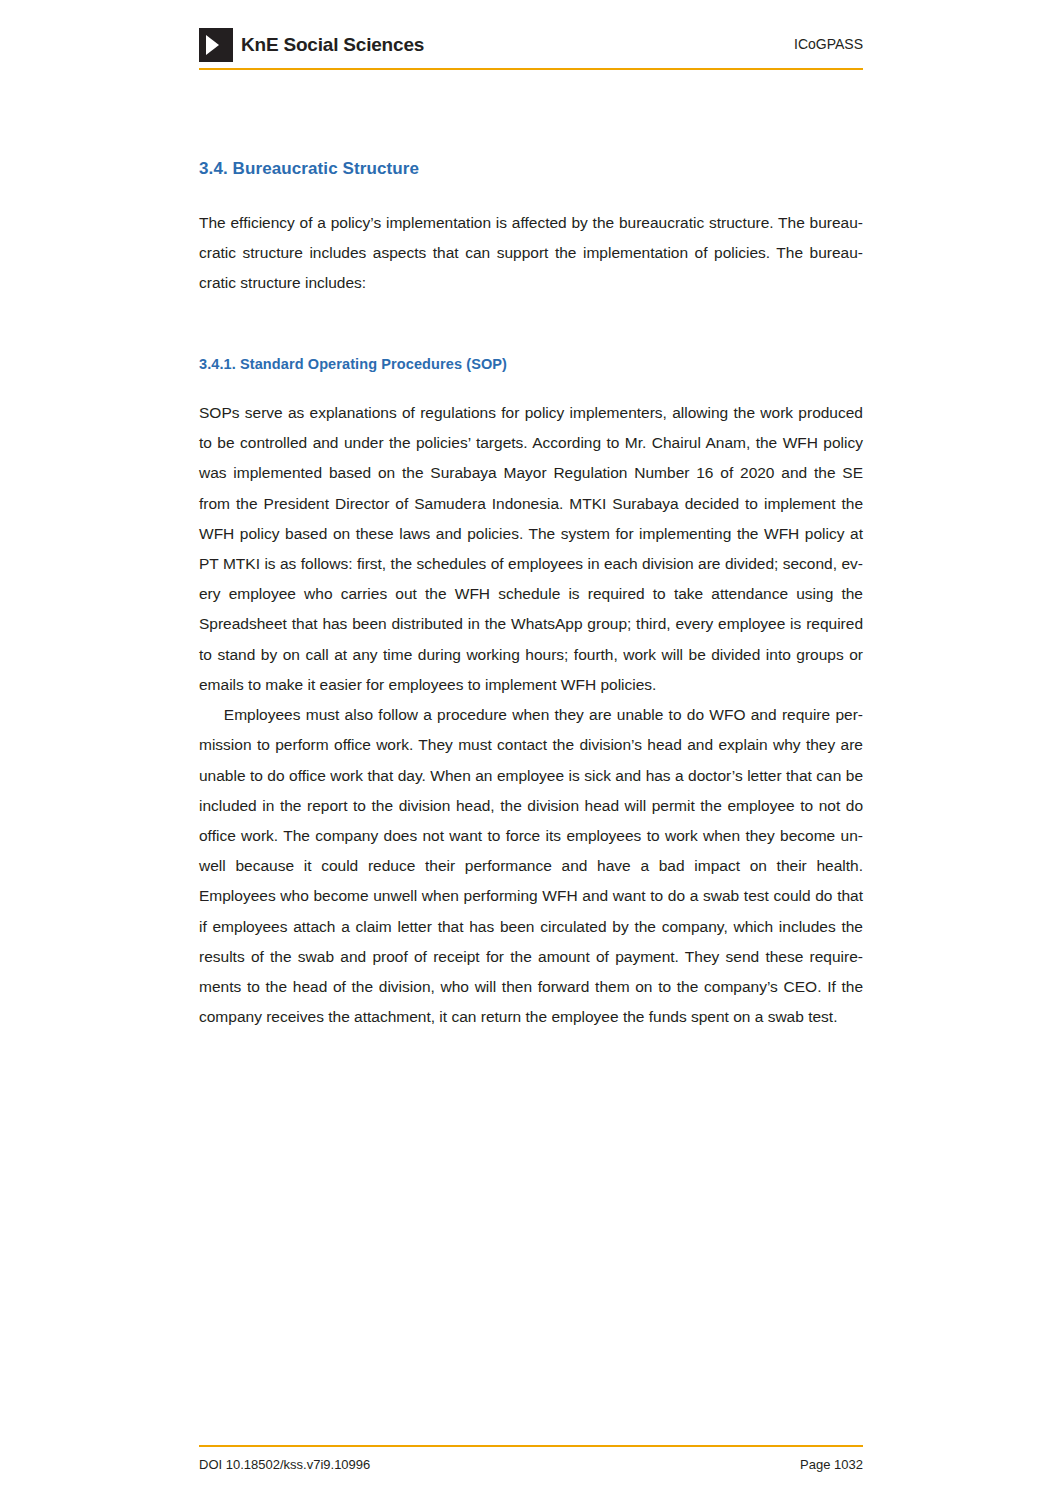KnE Social Sciences
ICoGPASS
3.4. Bureaucratic Structure
The efficiency of a policy’s implementation is affected by the bureaucratic structure. The bureaucratic structure includes aspects that can support the implementation of policies. The bureaucratic structure includes:
3.4.1. Standard Operating Procedures (SOP)
SOPs serve as explanations of regulations for policy implementers, allowing the work produced to be controlled and under the policies’ targets. According to Mr. Chairul Anam, the WFH policy was implemented based on the Surabaya Mayor Regulation Number 16 of 2020 and the SE from the President Director of Samudera Indonesia. MTKI Surabaya decided to implement the WFH policy based on these laws and policies. The system for implementing the WFH policy at PT MTKI is as follows: first, the schedules of employees in each division are divided; second, every employee who carries out the WFH schedule is required to take attendance using the Spreadsheet that has been distributed in the WhatsApp group; third, every employee is required to stand by on call at any time during working hours; fourth, work will be divided into groups or emails to make it easier for employees to implement WFH policies.
Employees must also follow a procedure when they are unable to do WFO and require permission to perform office work. They must contact the division’s head and explain why they are unable to do office work that day. When an employee is sick and has a doctor’s letter that can be included in the report to the division head, the division head will permit the employee to not do office work. The company does not want to force its employees to work when they become unwell because it could reduce their performance and have a bad impact on their health. Employees who become unwell when performing WFH and want to do a swab test could do that if employees attach a claim letter that has been circulated by the company, which includes the results of the swab and proof of receipt for the amount of payment. They send these requirements to the head of the division, who will then forward them on to the company’s CEO. If the company receives the attachment, it can return the employee the funds spent on a swab test.
DOI 10.18502/kss.v7i9.10996
Page 1032